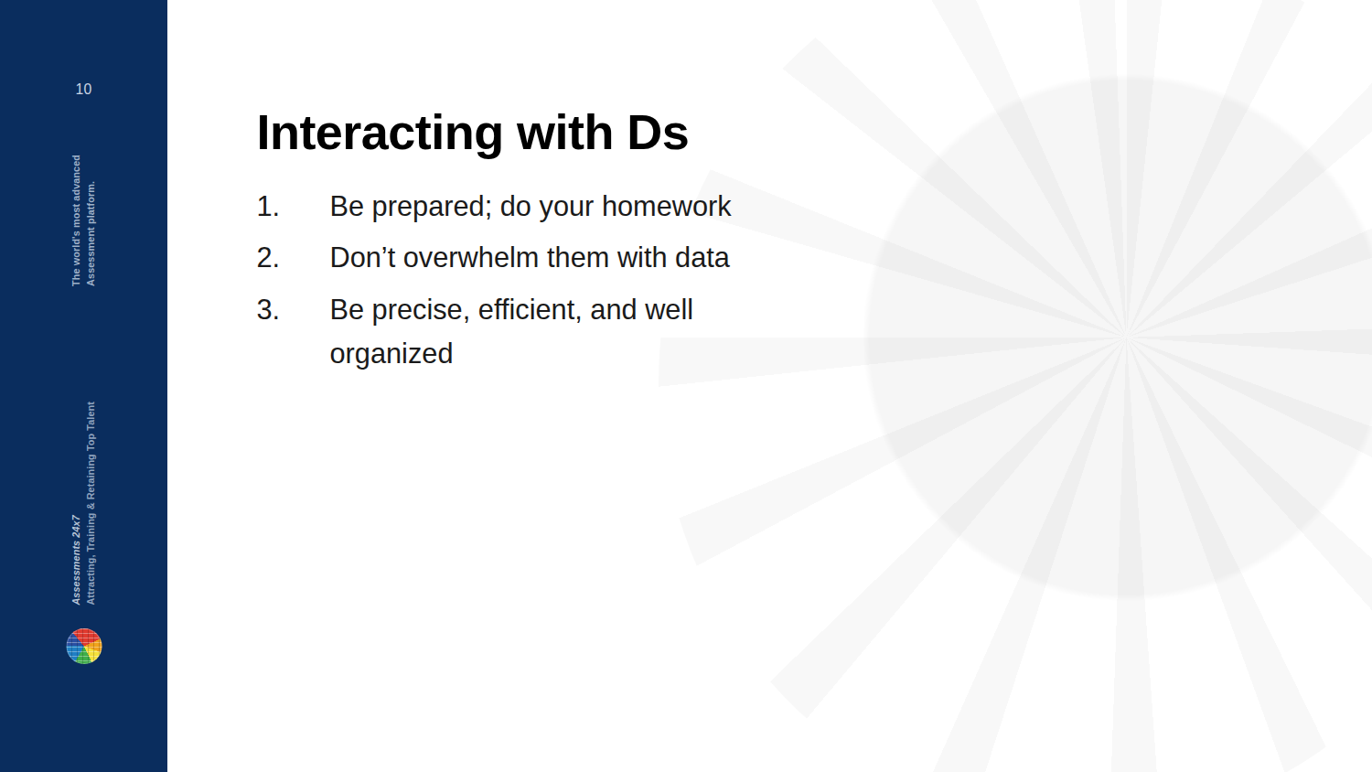10
The world's most advanced
Assessment platform.
Assessments 24x7
Attracting, Training & Retaining Top Talent
Interacting with Ds
Be prepared; do your homework
Don’t overwhelm them with data
Be precise, efficient, and well organized